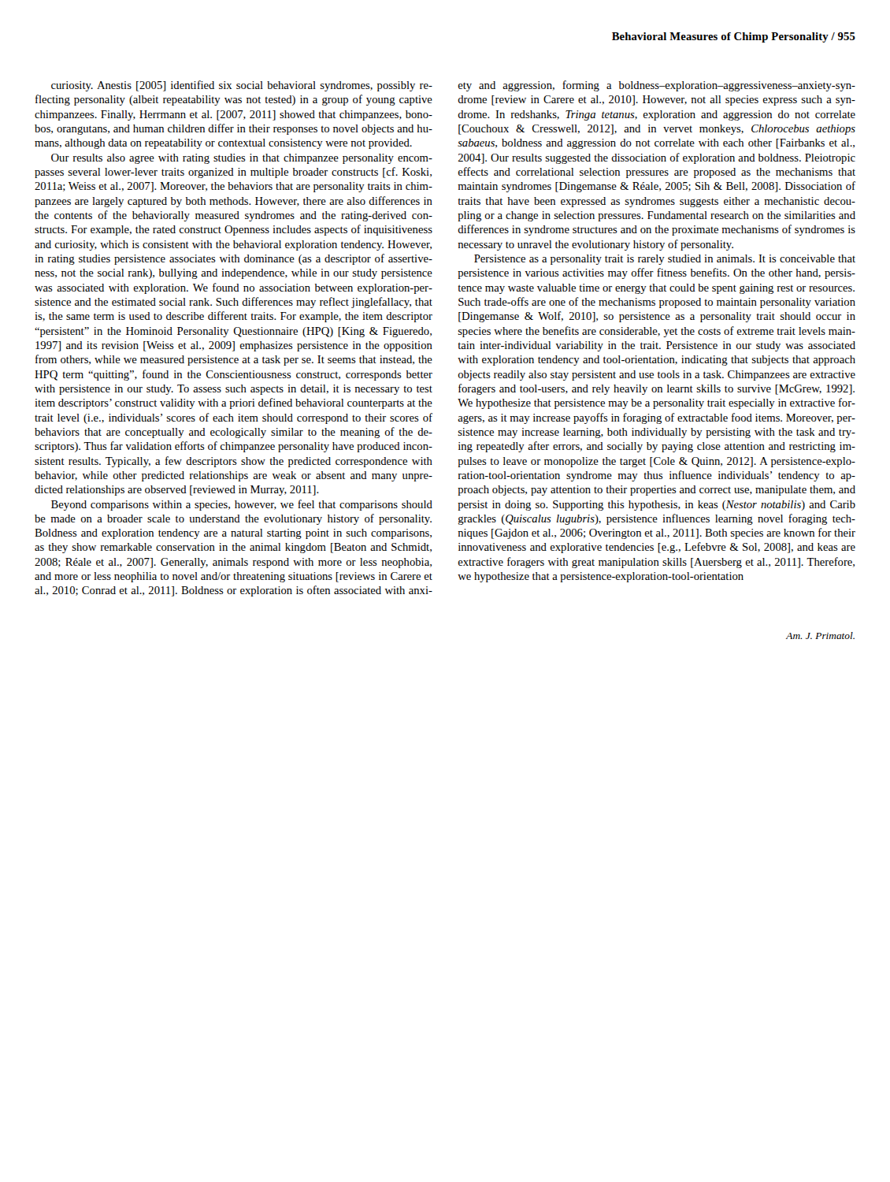Behavioral Measures of Chimp Personality / 955
curiosity. Anestis [2005] identified six social behavioral syndromes, possibly reflecting personality (albeit repeatability was not tested) in a group of young captive chimpanzees. Finally, Herrmann et al. [2007, 2011] showed that chimpanzees, bonobos, orangutans, and human children differ in their responses to novel objects and humans, although data on repeatability or contextual consistency were not provided.
Our results also agree with rating studies in that chimpanzee personality encompasses several lower-lever traits organized in multiple broader constructs [cf. Koski, 2011a; Weiss et al., 2007]. Moreover, the behaviors that are personality traits in chimpanzees are largely captured by both methods. However, there are also differences in the contents of the behaviorally measured syndromes and the rating-derived constructs. For example, the rated construct Openness includes aspects of inquisitiveness and curiosity, which is consistent with the behavioral exploration tendency. However, in rating studies persistence associates with dominance (as a descriptor of assertiveness, not the social rank), bullying and independence, while in our study persistence was associated with exploration. We found no association between exploration-persistence and the estimated social rank. Such differences may reflect jinglefallacy, that is, the same term is used to describe different traits. For example, the item descriptor “persistent” in the Hominoid Personality Questionnaire (HPQ) [King & Figueredo, 1997] and its revision [Weiss et al., 2009] emphasizes persistence in the opposition from others, while we measured persistence at a task per se. It seems that instead, the HPQ term “quitting”, found in the Conscientiousness construct, corresponds better with persistence in our study. To assess such aspects in detail, it is necessary to test item descriptors’ construct validity with a priori defined behavioral counterparts at the trait level (i.e., individuals’ scores of each item should correspond to their scores of behaviors that are conceptually and ecologically similar to the meaning of the descriptors). Thus far validation efforts of chimpanzee personality have produced inconsistent results. Typically, a few descriptors show the predicted correspondence with behavior, while other predicted relationships are weak or absent and many unpredicted relationships are observed [reviewed in Murray, 2011].
Beyond comparisons within a species, however, we feel that comparisons should be made on a broader scale to understand the evolutionary history of personality. Boldness and exploration tendency are a natural starting point in such comparisons, as they show remarkable conservation in the animal kingdom [Beaton and Schmidt, 2008; Réale et al., 2007]. Generally, animals respond with more or less neophobia, and more or less neophilia to novel and/or threatening situations [reviews in Carere et al., 2010; Conrad et al., 2011]. Boldness or exploration is often associated with anxiety and aggression, forming a boldness–exploration–aggressiveness–anxiety-syndrome [review in Carere et al., 2010]. However, not all species express such a syndrome. In redshanks, Tringa tetanus, exploration and aggression do not correlate [Couchoux & Cresswell, 2012], and in vervet monkeys, Chlorocebus aethiops sabaeus, boldness and aggression do not correlate with each other [Fairbanks et al., 2004]. Our results suggested the dissociation of exploration and boldness. Pleiotropic effects and correlational selection pressures are proposed as the mechanisms that maintain syndromes [Dingemanse & Réale, 2005; Sih & Bell, 2008]. Dissociation of traits that have been expressed as syndromes suggests either a mechanistic decoupling or a change in selection pressures. Fundamental research on the similarities and differences in syndrome structures and on the proximate mechanisms of syndromes is necessary to unravel the evolutionary history of personality.
Persistence as a personality trait is rarely studied in animals. It is conceivable that persistence in various activities may offer fitness benefits. On the other hand, persistence may waste valuable time or energy that could be spent gaining rest or resources. Such trade-offs are one of the mechanisms proposed to maintain personality variation [Dingemanse & Wolf, 2010], so persistence as a personality trait should occur in species where the benefits are considerable, yet the costs of extreme trait levels maintain inter-individual variability in the trait. Persistence in our study was associated with exploration tendency and tool-orientation, indicating that subjects that approach objects readily also stay persistent and use tools in a task. Chimpanzees are extractive foragers and tool-users, and rely heavily on learnt skills to survive [McGrew, 1992]. We hypothesize that persistence may be a personality trait especially in extractive foragers, as it may increase payoffs in foraging of extractable food items. Moreover, persistence may increase learning, both individually by persisting with the task and trying repeatedly after errors, and socially by paying close attention and restricting impulses to leave or monopolize the target [Cole & Quinn, 2012]. A persistence-exploration-tool-orientation syndrome may thus influence individuals’ tendency to approach objects, pay attention to their properties and correct use, manipulate them, and persist in doing so. Supporting this hypothesis, in keas (Nestor notabilis) and Carib grackles (Quiscalus lugubris), persistence influences learning novel foraging techniques [Gajdon et al., 2006; Overington et al., 2011]. Both species are known for their innovativeness and explorative tendencies [e.g., Lefebvre & Sol, 2008], and keas are extractive foragers with great manipulation skills [Auersberg et al., 2011]. Therefore, we hypothesize that a persistence-exploration-tool-orientation
Am. J. Primatol.